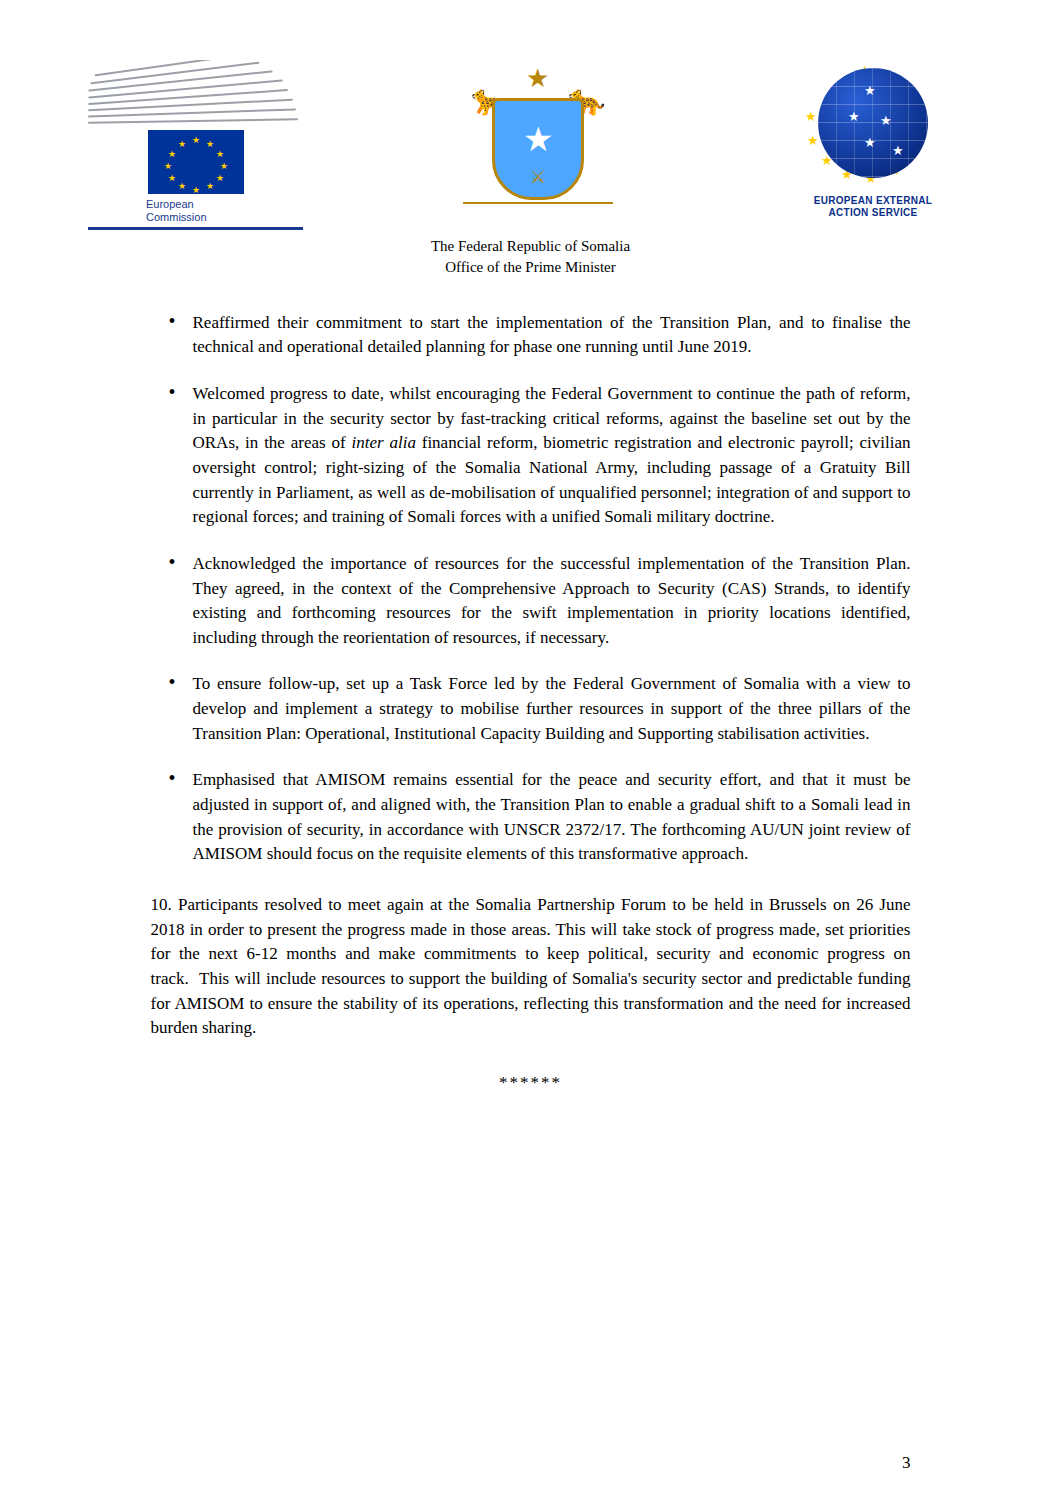★ ★ ★ ★ ★ ★ ★ ★ ★ ★ ★ ★
European
Commission
★
🐆 🐆
★
⚔
★ ★ ★ ★ ★ ★ ★ ★ ★ ★ ★ ★
★ ★ ★ ★ ★
EUROPEAN EXTERNAL
ACTION SERVICE
The Federal Republic of Somalia
Office of the Prime Minister
Reaffirmed their commitment to start the implementation of the Transition Plan, and to finalise the technical and operational detailed planning for phase one running until June 2019.
Welcomed progress to date, whilst encouraging the Federal Government to continue the path of reform, in particular in the security sector by fast-tracking critical reforms, against the baseline set out by the ORAs, in the areas of inter alia financial reform, biometric registration and electronic payroll; civilian oversight control; right-sizing of the Somalia National Army, including passage of a Gratuity Bill currently in Parliament, as well as de-mobilisation of unqualified personnel; integration of and support to regional forces; and training of Somali forces with a unified Somali military doctrine.
Acknowledged the importance of resources for the successful implementation of the Transition Plan. They agreed, in the context of the Comprehensive Approach to Security (CAS) Strands, to identify existing and forthcoming resources for the swift implementation in priority locations identified, including through the reorientation of resources, if necessary.
To ensure follow-up, set up a Task Force led by the Federal Government of Somalia with a view to develop and implement a strategy to mobilise further resources in support of the three pillars of the Transition Plan: Operational, Institutional Capacity Building and Supporting stabilisation activities.
Emphasised that AMISOM remains essential for the peace and security effort, and that it must be adjusted in support of, and aligned with, the Transition Plan to enable a gradual shift to a Somali lead in the provision of security, in accordance with UNSCR 2372/17. The forthcoming AU/UN joint review of AMISOM should focus on the requisite elements of this transformative approach.
10. Participants resolved to meet again at the Somalia Partnership Forum to be held in Brussels on 26 June 2018 in order to present the progress made in those areas. This will take stock of progress made, set priorities for the next 6-12 months and make commitments to keep political, security and economic progress on track. This will include resources to support the building of Somalia's security sector and predictable funding for AMISOM to ensure the stability of its operations, reflecting this transformation and the need for increased burden sharing.
******
3